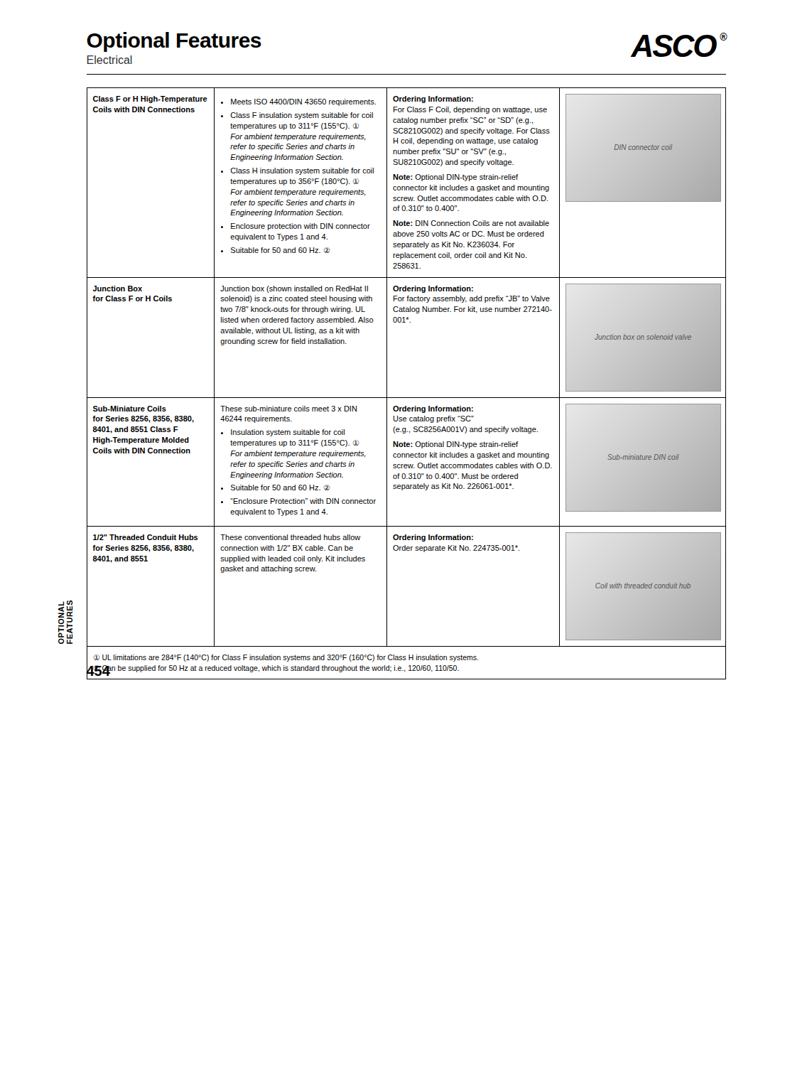Optional Features
Electrical
ASCO®
| Class F or H High-Temperature Coils with DIN Connections | Meets ISO 4400/DIN 43650 requirements. Class F insulation system suitable for coil temperatures up to 311°F (155°C). ① For ambient temperature requirements, refer to specific Series and charts in Engineering Information Section. Class H insulation system suitable for coil temperatures up to 356°F (180°C). ① For ambient temperature requirements, refer to specific Series and charts in Engineering Information Section. Enclosure protection with DIN connector equivalent to Types 1 and 4. Suitable for 50 and 60 Hz. ② | Ordering Information: For Class F Coil, depending on wattage, use catalog number prefix “SC” or “SD” (e.g., SC8210G002) and specify voltage. For Class H coil, depending on wattage, use catalog number prefix "SU" or "SV" (e.g., SU8210G002) and specify voltage. Note: Optional DIN-type strain-relief connector kit includes a gasket and mounting screw. Outlet accommodates cable with O.D. of 0.310" to 0.400". Note: DIN Connection Coils are not available above 250 volts AC or DC. Must be ordered separately as Kit No. K236034. For replacement coil, order coil and Kit No. 258631. | DIN connector coil |
| Junction Box for Class F or H Coils | Junction box (shown installed on RedHat II solenoid) is a zinc coated steel housing with two 7/8" knock-outs for through wiring. UL listed when ordered factory assembled. Also available, without UL listing, as a kit with grounding screw for field installation. | Ordering Information: For factory assembly, add prefix “JB” to Valve Catalog Number. For kit, use number 272140-001*. | Junction box on solenoid valve |
| Sub-Miniature Coils for Series 8256, 8356, 8380, 8401, and 8551 Class F High-Temperature Molded Coils with DIN Connection | These sub-miniature coils meet 3 x DIN 46244 requirements. Insulation system suitable for coil temperatures up to 311°F (155°C). ① For ambient temperature requirements, refer to specific Series and charts in Engineering Information Section. Suitable for 50 and 60 Hz. ② “Enclosure Protection” with DIN connector equivalent to Types 1 and 4. | Ordering Information: Use catalog prefix “SC” (e.g., SC8256A001V) and specify voltage. Note: Optional DIN-type strain-relief connector kit includes a gasket and mounting screw. Outlet accommodates cables with O.D. of 0.310" to 0.400". Must be ordered separately as Kit No. 226061-001*. | Sub-miniature DIN coil |
| 1/2" Threaded Conduit Hubs for Series 8256, 8356, 8380, 8401, and 8551 | These conventional threaded hubs allow connection with 1/2" BX cable. Can be supplied with leaded coil only. Kit includes gasket and attaching screw. | Ordering Information: Order separate Kit No. 224735-001*. | Coil with threaded conduit hub |
| ① UL limitations are 284°F (140°C) for Class F insulation systems and 320°F (160°C) for Class H insulation systems. ② Can be supplied for 50 Hz at a reduced voltage, which is standard throughout the world; i.e., 120/60, 110/50. |
OPTIONAL
FEATURES
454